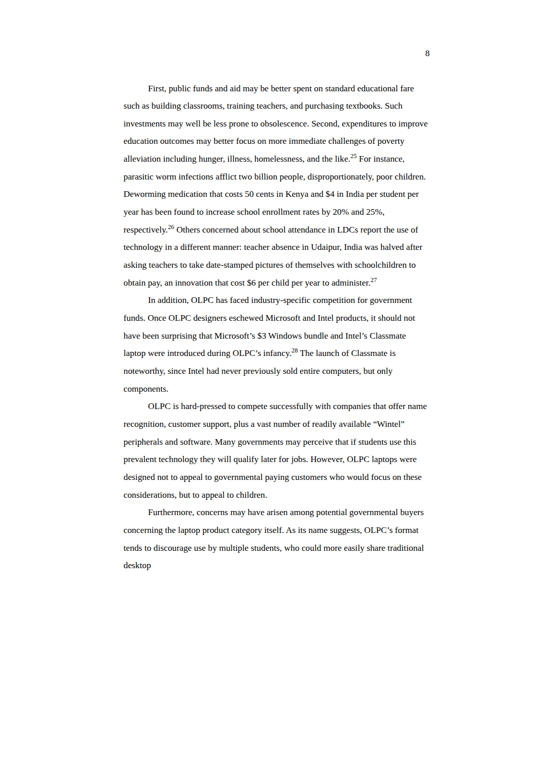8
First, public funds and aid may be better spent on standard educational fare such as building classrooms, training teachers, and purchasing textbooks. Such investments may well be less prone to obsolescence. Second, expenditures to improve education outcomes may better focus on more immediate challenges of poverty alleviation including hunger, illness, homelessness, and the like.25 For instance, parasitic worm infections afflict two billion people, disproportionately, poor children. Deworming medication that costs 50 cents in Kenya and $4 in India per student per year has been found to increase school enrollment rates by 20% and 25%, respectively.26 Others concerned about school attendance in LDCs report the use of technology in a different manner: teacher absence in Udaipur, India was halved after asking teachers to take date-stamped pictures of themselves with schoolchildren to obtain pay, an innovation that cost $6 per child per year to administer.27
In addition, OLPC has faced industry-specific competition for government funds. Once OLPC designers eschewed Microsoft and Intel products, it should not have been surprising that Microsoft’s $3 Windows bundle and Intel’s Classmate laptop were introduced during OLPC’s infancy.28 The launch of Classmate is noteworthy, since Intel had never previously sold entire computers, but only components.
OLPC is hard-pressed to compete successfully with companies that offer name recognition, customer support, plus a vast number of readily available “Wintel” peripherals and software. Many governments may perceive that if students use this prevalent technology they will qualify later for jobs. However, OLPC laptops were designed not to appeal to governmental paying customers who would focus on these considerations, but to appeal to children.
Furthermore, concerns may have arisen among potential governmental buyers concerning the laptop product category itself. As its name suggests, OLPC’s format tends to discourage use by multiple students, who could more easily share traditional desktop